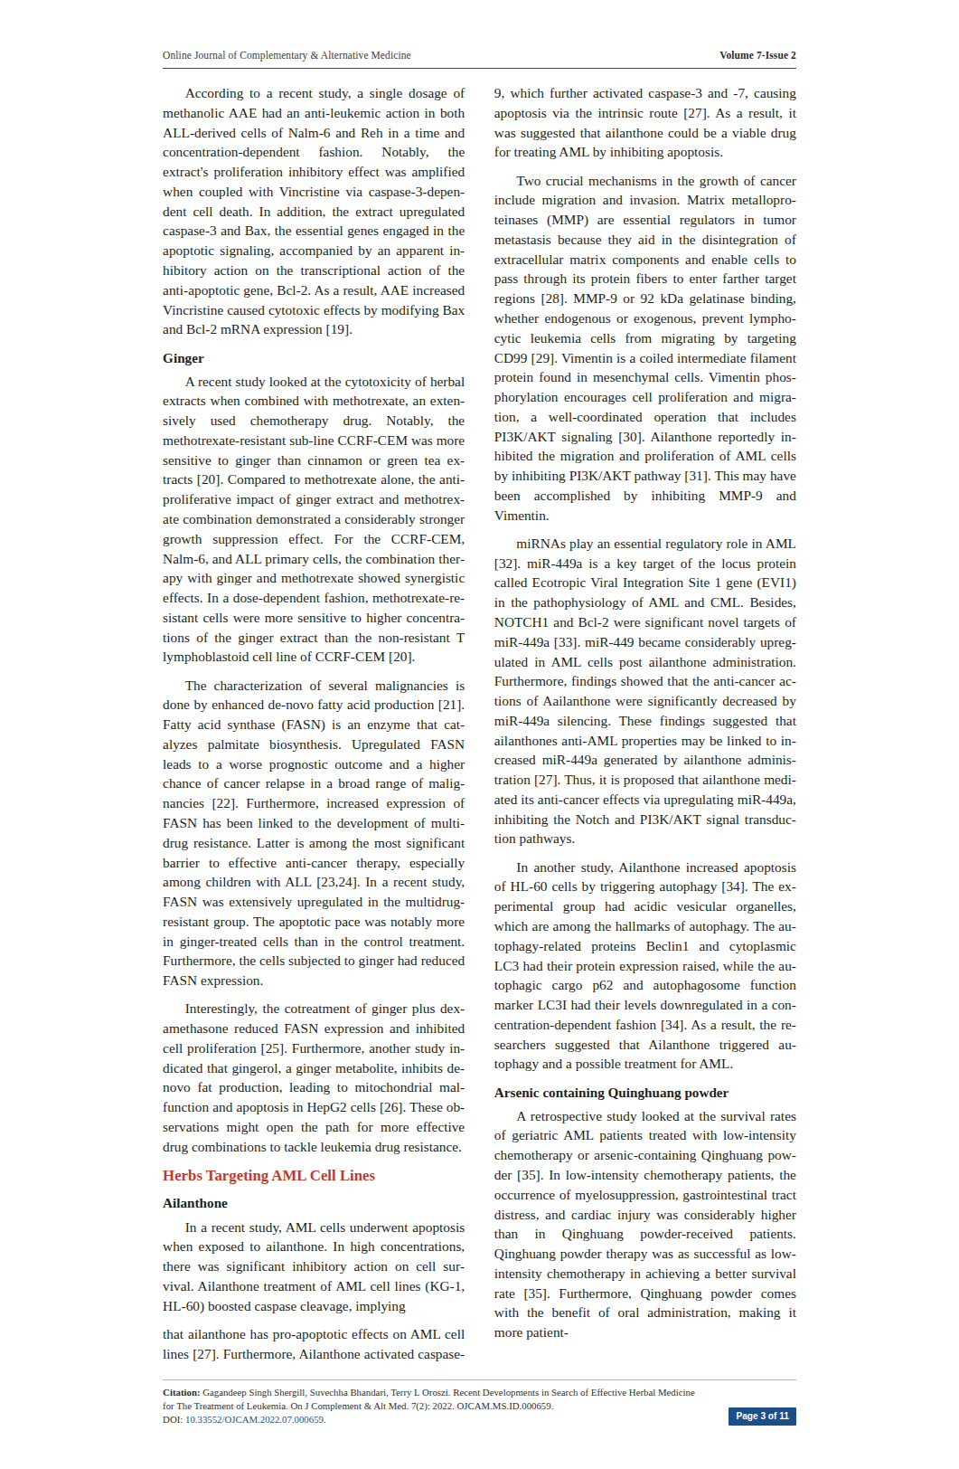Online Journal of Complementary & Alternative Medicine
Volume 7-Issue 2
According to a recent study, a single dosage of methanolic AAE had an anti-leukemic action in both ALL-derived cells of Nalm-6 and Reh in a time and concentration-dependent fashion. Notably, the extract's proliferation inhibitory effect was amplified when coupled with Vincristine via caspase-3-dependent cell death. In addition, the extract upregulated caspase-3 and Bax, the essential genes engaged in the apoptotic signaling, accompanied by an apparent inhibitory action on the transcriptional action of the anti-apoptotic gene, Bcl-2. As a result, AAE increased Vincristine caused cytotoxic effects by modifying Bax and Bcl-2 mRNA expression [19].
Ginger
A recent study looked at the cytotoxicity of herbal extracts when combined with methotrexate, an extensively used chemotherapy drug. Notably, the methotrexate-resistant sub-line CCRF-CEM was more sensitive to ginger than cinnamon or green tea extracts [20]. Compared to methotrexate alone, the anti-proliferative impact of ginger extract and methotrexate combination demonstrated a considerably stronger growth suppression effect. For the CCRF-CEM, Nalm-6, and ALL primary cells, the combination therapy with ginger and methotrexate showed synergistic effects. In a dose-dependent fashion, methotrexate-resistant cells were more sensitive to higher concentrations of the ginger extract than the non-resistant T lymphoblastoid cell line of CCRF-CEM [20].
The characterization of several malignancies is done by enhanced de-novo fatty acid production [21]. Fatty acid synthase (FASN) is an enzyme that catalyzes palmitate biosynthesis. Upregulated FASN leads to a worse prognostic outcome and a higher chance of cancer relapse in a broad range of malignancies [22]. Furthermore, increased expression of FASN has been linked to the development of multi-drug resistance. Latter is among the most significant barrier to effective anti-cancer therapy, especially among children with ALL [23,24]. In a recent study, FASN was extensively upregulated in the multidrug-resistant group. The apoptotic pace was notably more in ginger-treated cells than in the control treatment. Furthermore, the cells subjected to ginger had reduced FASN expression.
Interestingly, the cotreatment of ginger plus dexamethasone reduced FASN expression and inhibited cell proliferation [25]. Furthermore, another study indicated that gingerol, a ginger metabolite, inhibits de-novo fat production, leading to mitochondrial malfunction and apoptosis in HepG2 cells [26]. These observations might open the path for more effective drug combinations to tackle leukemia drug resistance.
Herbs Targeting AML Cell Lines
Ailanthone
In a recent study, AML cells underwent apoptosis when exposed to ailanthone. In high concentrations, there was significant inhibitory action on cell survival. Ailanthone treatment of AML cell lines (KG-1, HL-60) boosted caspase cleavage, implying
that ailanthone has pro-apoptotic effects on AML cell lines [27]. Furthermore, Ailanthone activated caspase-9, which further activated caspase-3 and -7, causing apoptosis via the intrinsic route [27]. As a result, it was suggested that ailanthone could be a viable drug for treating AML by inhibiting apoptosis.
Two crucial mechanisms in the growth of cancer include migration and invasion. Matrix metalloproteinases (MMP) are essential regulators in tumor metastasis because they aid in the disintegration of extracellular matrix components and enable cells to pass through its protein fibers to enter farther target regions [28]. MMP-9 or 92 kDa gelatinase binding, whether endogenous or exogenous, prevent lymphocytic leukemia cells from migrating by targeting CD99 [29]. Vimentin is a coiled intermediate filament protein found in mesenchymal cells. Vimentin phosphorylation encourages cell proliferation and migration, a well-coordinated operation that includes PI3K/AKT signaling [30]. Ailanthone reportedly inhibited the migration and proliferation of AML cells by inhibiting PI3K/AKT pathway [31]. This may have been accomplished by inhibiting MMP-9 and Vimentin.
miRNAs play an essential regulatory role in AML [32]. miR-449a is a key target of the locus protein called Ecotropic Viral Integration Site 1 gene (EVI1) in the pathophysiology of AML and CML. Besides, NOTCH1 and Bcl-2 were significant novel targets of miR-449a [33]. miR-449 became considerably upregulated in AML cells post ailanthone administration. Furthermore, findings showed that the anti-cancer actions of Aailanthone were significantly decreased by miR-449a silencing. These findings suggested that ailanthones anti-AML properties may be linked to increased miR-449a generated by ailanthone administration [27]. Thus, it is proposed that ailanthone mediated its anti-cancer effects via upregulating miR-449a, inhibiting the Notch and PI3K/AKT signal transduction pathways.
In another study, Ailanthone increased apoptosis of HL-60 cells by triggering autophagy [34]. The experimental group had acidic vesicular organelles, which are among the hallmarks of autophagy. The autophagy-related proteins Beclin1 and cytoplasmic LC3 had their protein expression raised, while the autophagic cargo p62 and autophagosome function marker LC3I had their levels downregulated in a concentration-dependent fashion [34]. As a result, the researchers suggested that Ailanthone triggered autophagy and a possible treatment for AML.
Arsenic containing Quinghuang powder
A retrospective study looked at the survival rates of geriatric AML patients treated with low-intensity chemotherapy or arsenic-containing Qinghuang powder [35]. In low-intensity chemotherapy patients, the occurrence of myelosuppression, gastrointestinal tract distress, and cardiac injury was considerably higher than in Qinghuang powder-received patients. Qinghuang powder therapy was as successful as low-intensity chemotherapy in achieving a better survival rate [35]. Furthermore, Qinghuang powder comes with the benefit of oral administration, making it more patient-
Citation: Gagandeep Singh Shergill, Suvechha Bhandari, Terry L Oroszi. Recent Developments in Search of Effective Herbal Medicine for The Treatment of Leukemia. On J Complement & Alt Med. 7(2): 2022. OJCAM.MS.ID.000659.
DOI: 10.33552/OJCAM.2022.07.000659.
Page 3 of 11